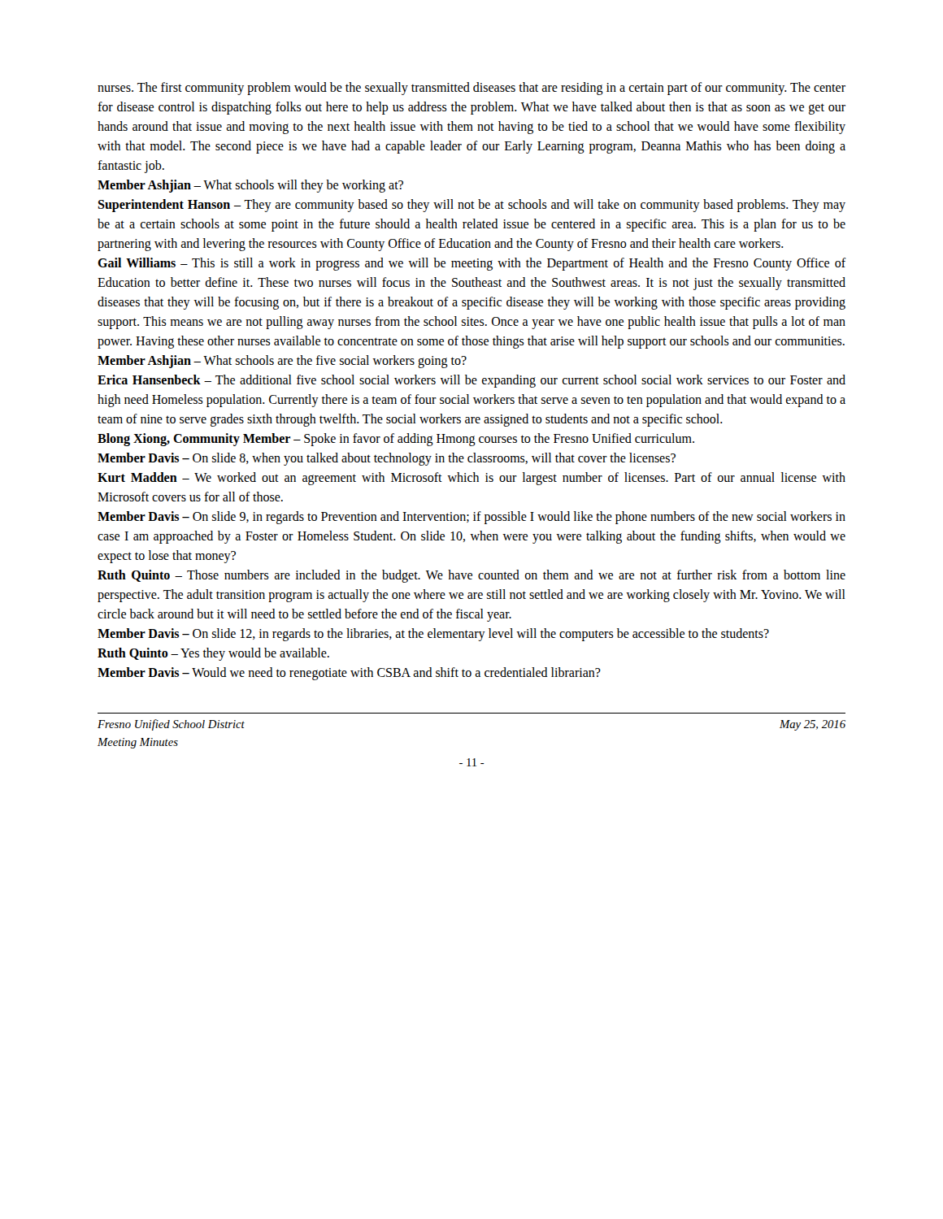nurses. The first community problem would be the sexually transmitted diseases that are residing in a certain part of our community. The center for disease control is dispatching folks out here to help us address the problem. What we have talked about then is that as soon as we get our hands around that issue and moving to the next health issue with them not having to be tied to a school that we would have some flexibility with that model. The second piece is we have had a capable leader of our Early Learning program, Deanna Mathis who has been doing a fantastic job.
Member Ashjian – What schools will they be working at?
Superintendent Hanson – They are community based so they will not be at schools and will take on community based problems. They may be at a certain schools at some point in the future should a health related issue be centered in a specific area. This is a plan for us to be partnering with and levering the resources with County Office of Education and the County of Fresno and their health care workers.
Gail Williams – This is still a work in progress and we will be meeting with the Department of Health and the Fresno County Office of Education to better define it. These two nurses will focus in the Southeast and the Southwest areas. It is not just the sexually transmitted diseases that they will be focusing on, but if there is a breakout of a specific disease they will be working with those specific areas providing support. This means we are not pulling away nurses from the school sites. Once a year we have one public health issue that pulls a lot of man power. Having these other nurses available to concentrate on some of those things that arise will help support our schools and our communities.
Member Ashjian – What schools are the five social workers going to?
Erica Hansenbeck – The additional five school social workers will be expanding our current school social work services to our Foster and high need Homeless population. Currently there is a team of four social workers that serve a seven to ten population and that would expand to a team of nine to serve grades sixth through twelfth. The social workers are assigned to students and not a specific school.
Blong Xiong, Community Member – Spoke in favor of adding Hmong courses to the Fresno Unified curriculum.
Member Davis – On slide 8, when you talked about technology in the classrooms, will that cover the licenses?
Kurt Madden – We worked out an agreement with Microsoft which is our largest number of licenses. Part of our annual license with Microsoft covers us for all of those.
Member Davis – On slide 9, in regards to Prevention and Intervention; if possible I would like the phone numbers of the new social workers in case I am approached by a Foster or Homeless Student. On slide 10, when were you were talking about the funding shifts, when would we expect to lose that money?
Ruth Quinto – Those numbers are included in the budget. We have counted on them and we are not at further risk from a bottom line perspective. The adult transition program is actually the one where we are still not settled and we are working closely with Mr. Yovino. We will circle back around but it will need to be settled before the end of the fiscal year.
Member Davis – On slide 12, in regards to the libraries, at the elementary level will the computers be accessible to the students?
Ruth Quinto – Yes they would be available.
Member Davis – Would we need to renegotiate with CSBA and shift to a credentialed librarian?
Fresno Unified School District May 25, 2016
Meeting Minutes
- 11 -